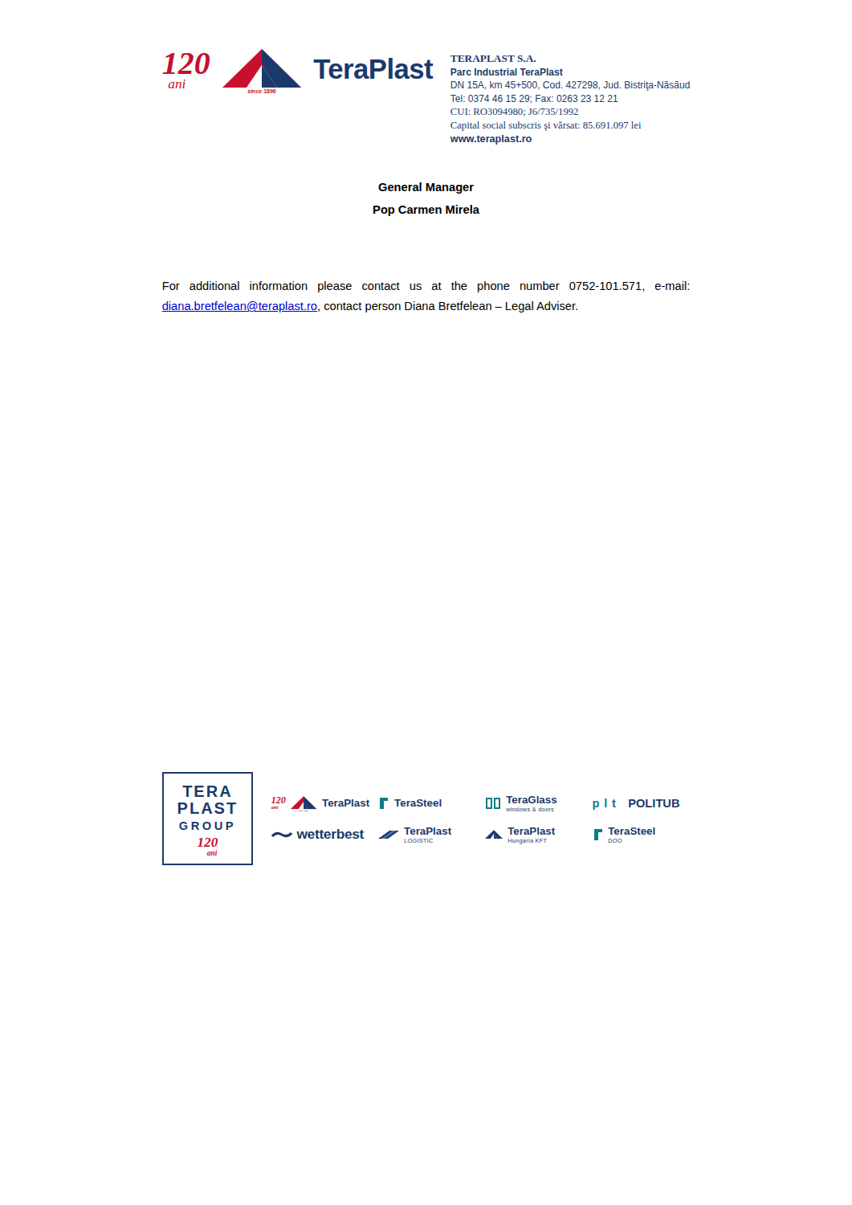120 ani
since 1896
TeraPlast
TERAPLAST S.A.
Parc Industrial TeraPlast
DN 15A, km 45+500, Cod. 427298, Jud. Bistriţa-Năsăud
Tel: 0374 46 15 29; Fax: 0263 23 12 21
CUI: RO3094980; J6/735/1992
Capital social subscris şi vărsat: 85.691.097 lei
www.teraplast.ro
General Manager
Pop Carmen Mirela
For additional information please contact us at the phone number 0752-101.571, e-mail: diana.bretfelean@teraplast.ro, contact person Diana Bretfelean – Legal Adviser.
TERA
PLAST
GROUP
120ani
120 ani since 1896 TeraPlast
TeraSteel
TeraGlasswindows & doors
plt POLITUB
wetterbest
TeraPlastLOGISTIC
TeraPlastHungaria KFT
TeraSteelDOO